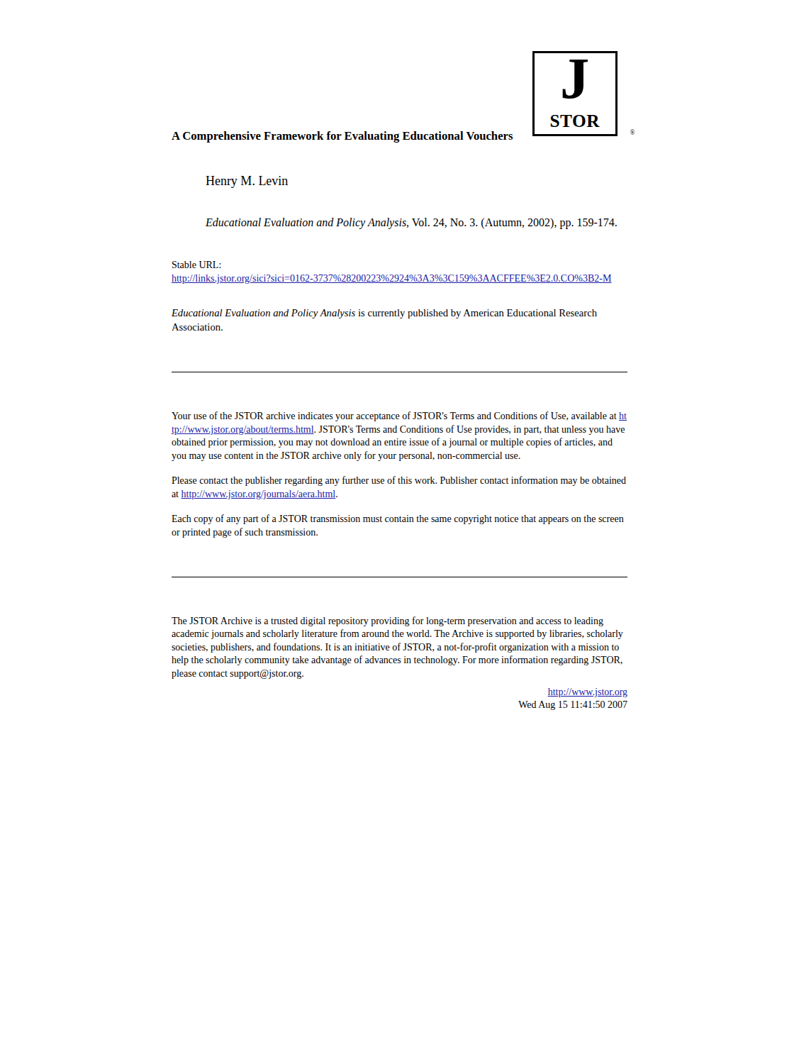J
STOR
®
A Comprehensive Framework for Evaluating Educational Vouchers
Henry M. Levin
Educational Evaluation and Policy Analysis, Vol. 24, No. 3. (Autumn, 2002), pp. 159-174.
Stable URL: http://links.jstor.org/sici?sici=0162-3737%28200223%2924%3A3%3C159%3AACFFEE%3E2.0.CO%3B2-M
Educational Evaluation and Policy Analysis is currently published by American Educational Research Association.
Your use of the JSTOR archive indicates your acceptance of JSTOR's Terms and Conditions of Use, available at http://www.jstor.org/about/terms.html. JSTOR's Terms and Conditions of Use provides, in part, that unless you have obtained prior permission, you may not download an entire issue of a journal or multiple copies of articles, and you may use content in the JSTOR archive only for your personal, non-commercial use.
Please contact the publisher regarding any further use of this work. Publisher contact information may be obtained at http://www.jstor.org/journals/aera.html.
Each copy of any part of a JSTOR transmission must contain the same copyright notice that appears on the screen or printed page of such transmission.
The JSTOR Archive is a trusted digital repository providing for long-term preservation and access to leading academic journals and scholarly literature from around the world. The Archive is supported by libraries, scholarly societies, publishers, and foundations. It is an initiative of JSTOR, a not-for-profit organization with a mission to help the scholarly community take advantage of advances in technology. For more information regarding JSTOR, please contact support@jstor.org.
http://www.jstor.org
Wed Aug 15 11:41:50 2007